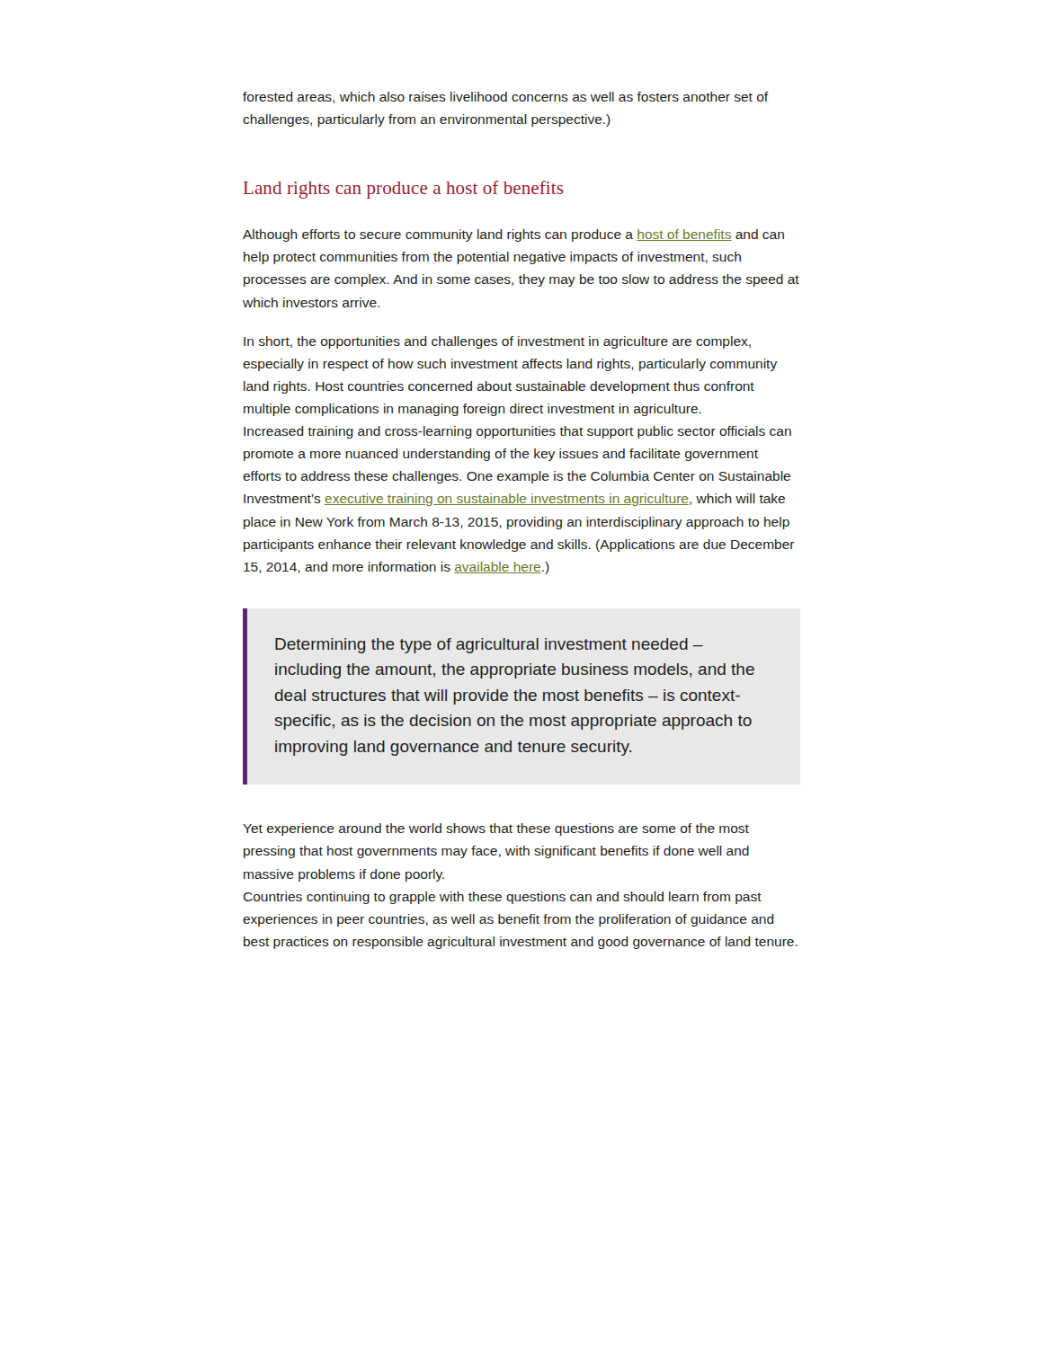forested areas, which also raises livelihood concerns as well as fosters another set of challenges, particularly from an environmental perspective.)
Land rights can produce a host of benefits
Although efforts to secure community land rights can produce a host of benefits and can help protect communities from the potential negative impacts of investment, such processes are complex. And in some cases, they may be too slow to address the speed at which investors arrive.
In short, the opportunities and challenges of investment in agriculture are complex, especially in respect of how such investment affects land rights, particularly community land rights. Host countries concerned about sustainable development thus confront multiple complications in managing foreign direct investment in agriculture.
Increased training and cross-learning opportunities that support public sector officials can promote a more nuanced understanding of the key issues and facilitate government efforts to address these challenges. One example is the Columbia Center on Sustainable Investment’s executive training on sustainable investments in agriculture, which will take place in New York from March 8-13, 2015, providing an interdisciplinary approach to help participants enhance their relevant knowledge and skills. (Applications are due December 15, 2014, and more information is available here.)
Determining the type of agricultural investment needed – including the amount, the appropriate business models, and the deal structures that will provide the most benefits – is context-specific, as is the decision on the most appropriate approach to improving land governance and tenure security.
Yet experience around the world shows that these questions are some of the most pressing that host governments may face, with significant benefits if done well and massive problems if done poorly.
Countries continuing to grapple with these questions can and should learn from past experiences in peer countries, as well as benefit from the proliferation of guidance and best practices on responsible agricultural investment and good governance of land tenure.